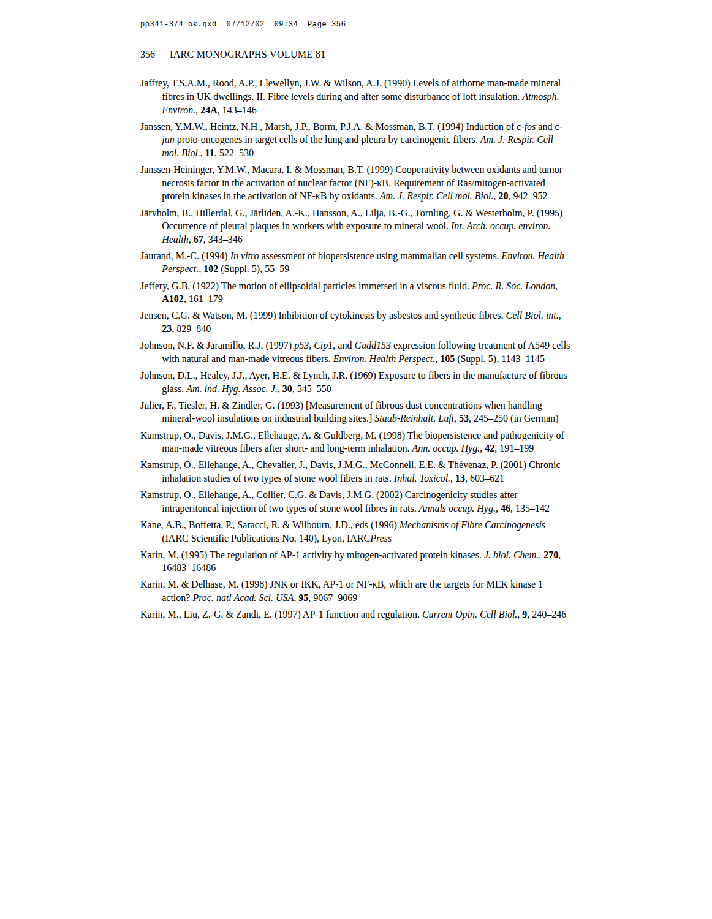pp341-374 ok.qxd 07/12/02 09:34 Page 356
356 IARC MONOGRAPHS VOLUME 81
Jaffrey, T.S.A.M., Rood, A.P., Llewellyn, J.W. & Wilson, A.J. (1990) Levels of airborne man-made mineral fibres in UK dwellings. II. Fibre levels during and after some disturbance of loft insulation. Atmosph. Environ., 24A, 143–146
Janssen, Y.M.W., Heintz, N.H., Marsh, J.P., Borm, P.J.A. & Mossman, B.T. (1994) Induction of c-fos and c-jun proto-oncogenes in target cells of the lung and pleura by carcinogenic fibers. Am. J. Respir. Cell mol. Biol., 11, 522–530
Janssen-Heininger, Y.M.W., Macara, I. & Mossman, B.T. (1999) Cooperativity between oxidants and tumor necrosis factor in the activation of nuclear factor (NF)-κB. Requirement of Ras/mitogen-activated protein kinases in the activation of NF-κB by oxidants. Am. J. Respir. Cell mol. Biol., 20, 942–952
Järvholm, B., Hillerdal, G., Järliden, A.-K., Hansson, A., Lilja, B.-G., Tornling, G. & Westerholm, P. (1995) Occurrence of pleural plaques in workers with exposure to mineral wool. Int. Arch. occup. environ. Health, 67, 343–346
Jaurand, M.-C. (1994) In vitro assessment of biopersistence using mammalian cell systems. Environ. Health Perspect., 102 (Suppl. 5), 55–59
Jeffery, G.B. (1922) The motion of ellipsoidal particles immersed in a viscous fluid. Proc. R. Soc. London, A102, 161–179
Jensen, C.G. & Watson, M. (1999) Inhibition of cytokinesis by asbestos and synthetic fibres. Cell Biol. int., 23, 829–840
Johnson, N.F. & Jaramillo, R.J. (1997) p53, Cip1, and Gadd153 expression following treatment of A549 cells with natural and man-made vitreous fibers. Environ. Health Perspect., 105 (Suppl. 5), 1143–1145
Johnson, D.L., Healey, J.J., Ayer, H.E. & Lynch, J.R. (1969) Exposure to fibers in the manufacture of fibrous glass. Am. ind. Hyg. Assoc. J., 30, 545–550
Julier, F., Tiesler, H. & Zindler, G. (1993) [Measurement of fibrous dust concentrations when handling mineral-wool insulations on industrial building sites.] Staub-Reinhalt. Luft, 53, 245–250 (in German)
Kamstrup, O., Davis, J.M.G., Ellehauge, A. & Guldberg, M. (1998) The biopersistence and pathogenicity of man-made vitreous fibers after short- and long-term inhalation. Ann. occup. Hyg., 42, 191–199
Kamstrup, O., Ellehauge, A., Chevalier, J., Davis, J.M.G., McConnell, E.E. & Thévenaz, P. (2001) Chronic inhalation studies of two types of stone wool fibers in rats. Inhal. Toxicol., 13, 603–621
Kamstrup, O., Ellehauge, A., Collier, C.G. & Davis, J.M.G. (2002) Carcinogenicity studies after intraperitoneal injection of two types of stone wool fibres in rats. Annals occup. Hyg., 46, 135–142
Kane, A.B., Boffetta, P., Saracci, R. & Wilbourn, J.D., eds (1996) Mechanisms of Fibre Carcinogenesis (IARC Scientific Publications No. 140), Lyon, IARCPress
Karin, M. (1995) The regulation of AP-1 activity by mitogen-activated protein kinases. J. biol. Chem., 270, 16483–16486
Karin, M. & Delhase, M. (1998) JNK or IKK, AP-1 or NF-κB, which are the targets for MEK kinase 1 action? Proc. natl Acad. Sci. USA, 95, 9067–9069
Karin, M., Liu, Z.-G. & Zandi, E. (1997) AP-1 function and regulation. Current Opin. Cell Biol., 9, 240–246